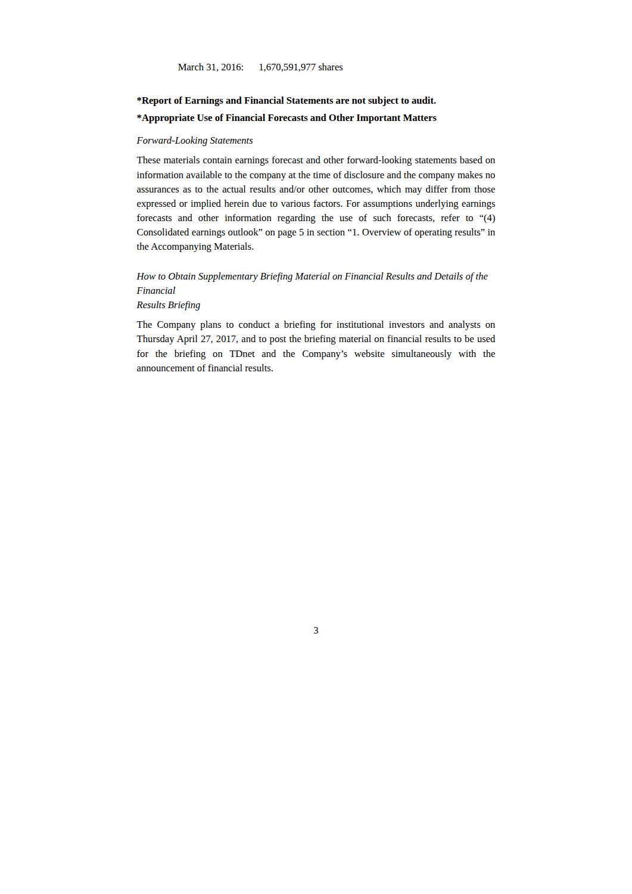March 31, 2016: 1,670,591,977 shares
*Report of Earnings and Financial Statements are not subject to audit.
*Appropriate Use of Financial Forecasts and Other Important Matters
Forward-Looking Statements
These materials contain earnings forecast and other forward-looking statements based on information available to the company at the time of disclosure and the company makes no assurances as to the actual results and/or other outcomes, which may differ from those expressed or implied herein due to various factors. For assumptions underlying earnings forecasts and other information regarding the use of such forecasts, refer to “(4) Consolidated earnings outlook” on page 5 in section “1. Overview of operating results” in the Accompanying Materials.
How to Obtain Supplementary Briefing Material on Financial Results and Details of the Financial
Results Briefing
The Company plans to conduct a briefing for institutional investors and analysts on Thursday April 27, 2017, and to post the briefing material on financial results to be used for the briefing on TDnet and the Company’s website simultaneously with the announcement of financial results.
3